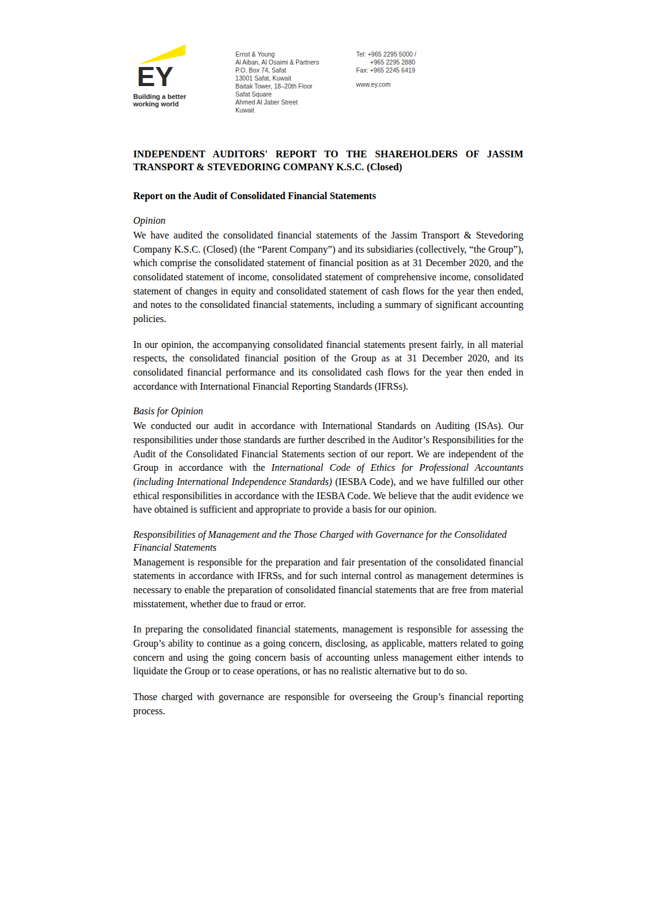EY
Building a better
working world
Ernst & Young
Al Aiban, Al Osaimi & Partners
P.O. Box 74, Safat
13001 Safat, Kuwait
Baitak Tower, 18–20th Floor
Safat Square
Ahmed Al Jaber Street
Kuwait
Tel: +965 2295 5000 /
+965 2295 2880
Fax: +965 2245 6419
www.ey.com
INDEPENDENT AUDITORS' REPORT TO THE SHAREHOLDERS OF JASSIM TRANSPORT & STEVEDORING COMPANY K.S.C. (Closed)
Report on the Audit of Consolidated Financial Statements
Opinion
We have audited the consolidated financial statements of the Jassim Transport & Stevedoring Company K.S.C. (Closed) (the “Parent Company”) and its subsidiaries (collectively, “the Group”), which comprise the consolidated statement of financial position as at 31 December 2020, and the consolidated statement of income, consolidated statement of comprehensive income, consolidated statement of changes in equity and consolidated statement of cash flows for the year then ended, and notes to the consolidated financial statements, including a summary of significant accounting policies.
In our opinion, the accompanying consolidated financial statements present fairly, in all material respects, the consolidated financial position of the Group as at 31 December 2020, and its consolidated financial performance and its consolidated cash flows for the year then ended in accordance with International Financial Reporting Standards (IFRSs).
Basis for Opinion
We conducted our audit in accordance with International Standards on Auditing (ISAs). Our responsibilities under those standards are further described in the Auditor’s Responsibilities for the Audit of the Consolidated Financial Statements section of our report. We are independent of the Group in accordance with the International Code of Ethics for Professional Accountants (including International Independence Standards) (IESBA Code), and we have fulfilled our other ethical responsibilities in accordance with the IESBA Code. We believe that the audit evidence we have obtained is sufficient and appropriate to provide a basis for our opinion.
Responsibilities of Management and the Those Charged with Governance for the Consolidated Financial Statements
Management is responsible for the preparation and fair presentation of the consolidated financial statements in accordance with IFRSs, and for such internal control as management determines is necessary to enable the preparation of consolidated financial statements that are free from material misstatement, whether due to fraud or error.
In preparing the consolidated financial statements, management is responsible for assessing the Group’s ability to continue as a going concern, disclosing, as applicable, matters related to going concern and using the going concern basis of accounting unless management either intends to liquidate the Group or to cease operations, or has no realistic alternative but to do so.
Those charged with governance are responsible for overseeing the Group’s financial reporting process.